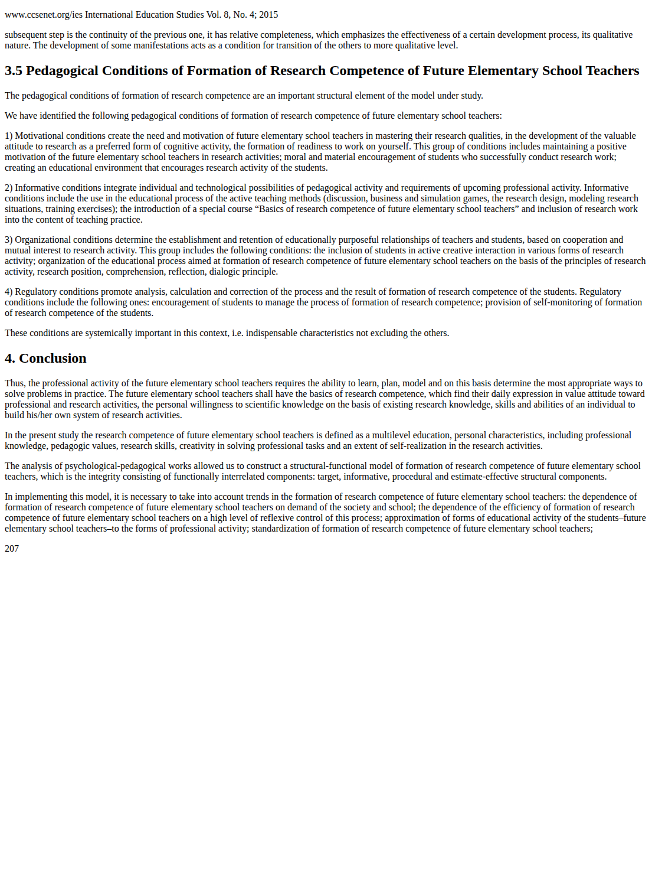www.ccsenet.org/ies International Education Studies Vol. 8, No. 4; 2015
subsequent step is the continuity of the previous one, it has relative completeness, which emphasizes the effectiveness of a certain development process, its qualitative nature. The development of some manifestations acts as a condition for transition of the others to more qualitative level.
3.5 Pedagogical Conditions of Formation of Research Competence of Future Elementary School Teachers
The pedagogical conditions of formation of research competence are an important structural element of the model under study.
We have identified the following pedagogical conditions of formation of research competence of future elementary school teachers:
1) Motivational conditions create the need and motivation of future elementary school teachers in mastering their research qualities, in the development of the valuable attitude to research as a preferred form of cognitive activity, the formation of readiness to work on yourself. This group of conditions includes maintaining a positive motivation of the future elementary school teachers in research activities; moral and material encouragement of students who successfully conduct research work; creating an educational environment that encourages research activity of the students.
2) Informative conditions integrate individual and technological possibilities of pedagogical activity and requirements of upcoming professional activity. Informative conditions include the use in the educational process of the active teaching methods (discussion, business and simulation games, the research design, modeling research situations, training exercises); the introduction of a special course “Basics of research competence of future elementary school teachers” and inclusion of research work into the content of teaching practice.
3) Organizational conditions determine the establishment and retention of educationally purposeful relationships of teachers and students, based on cooperation and mutual interest to research activity. This group includes the following conditions: the inclusion of students in active creative interaction in various forms of research activity; organization of the educational process aimed at formation of research competence of future elementary school teachers on the basis of the principles of research activity, research position, comprehension, reflection, dialogic principle.
4) Regulatory conditions promote analysis, calculation and correction of the process and the result of formation of research competence of the students. Regulatory conditions include the following ones: encouragement of students to manage the process of formation of research competence; provision of self-monitoring of formation of research competence of the students.
These conditions are systemically important in this context, i.e. indispensable characteristics not excluding the others.
4. Conclusion
Thus, the professional activity of the future elementary school teachers requires the ability to learn, plan, model and on this basis determine the most appropriate ways to solve problems in practice. The future elementary school teachers shall have the basics of research competence, which find their daily expression in value attitude toward professional and research activities, the personal willingness to scientific knowledge on the basis of existing research knowledge, skills and abilities of an individual to build his/her own system of research activities.
In the present study the research competence of future elementary school teachers is defined as a multilevel education, personal characteristics, including professional knowledge, pedagogic values, research skills, creativity in solving professional tasks and an extent of self-realization in the research activities.
The analysis of psychological-pedagogical works allowed us to construct a structural-functional model of formation of research competence of future elementary school teachers, which is the integrity consisting of functionally interrelated components: target, informative, procedural and estimate-effective structural components.
In implementing this model, it is necessary to take into account trends in the formation of research competence of future elementary school teachers: the dependence of formation of research competence of future elementary school teachers on demand of the society and school; the dependence of the efficiency of formation of research competence of future elementary school teachers on a high level of reflexive control of this process; approximation of forms of educational activity of the students–future elementary school teachers–to the forms of professional activity; standardization of formation of research competence of future elementary school teachers;
207